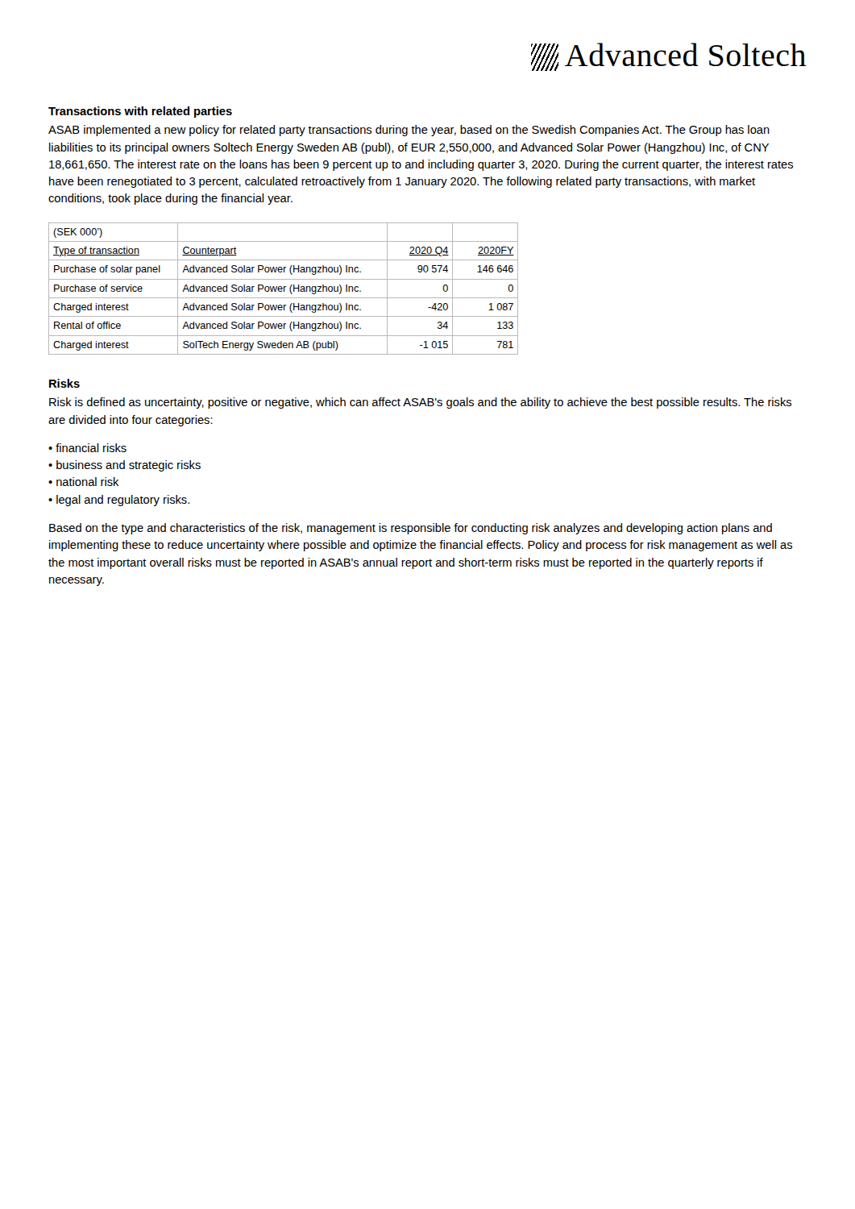Advanced Soltech
Transactions with related parties
ASAB implemented a new policy for related party transactions during the year, based on the Swedish Companies Act. The Group has loan liabilities to its principal owners Soltech Energy Sweden AB (publ), of EUR 2,550,000, and Advanced Solar Power (Hangzhou) Inc, of CNY 18,661,650. The interest rate on the loans has been 9 percent up to and including quarter 3, 2020. During the current quarter, the interest rates have been renegotiated to 3 percent, calculated retroactively from 1 January 2020. The following related party transactions, with market conditions, took place during the financial year.
| (SEK 000’) | | | |
| Type of transaction | Counterpart | 2020 Q4 | 2020FY |
| Purchase of solar panel | Advanced Solar Power (Hangzhou) Inc. | 90 574 | 146 646 |
| Purchase of service | Advanced Solar Power (Hangzhou) Inc. | 0 | 0 |
| Charged interest | Advanced Solar Power (Hangzhou) Inc. | -420 | 1 087 |
| Rental of office | Advanced Solar Power (Hangzhou) Inc. | 34 | 133 |
| Charged interest | SolTech Energy Sweden AB (publ) | -1 015 | 781 |
Risks
Risk is defined as uncertainty, positive or negative, which can affect ASAB's goals and the ability to achieve the best possible results. The risks are divided into four categories:
financial risks
business and strategic risks
national risk
legal and regulatory risks.
Based on the type and characteristics of the risk, management is responsible for conducting risk analyzes and developing action plans and implementing these to reduce uncertainty where possible and optimize the financial effects. Policy and process for risk management as well as the most important overall risks must be reported in ASAB's annual report and short-term risks must be reported in the quarterly reports if necessary.